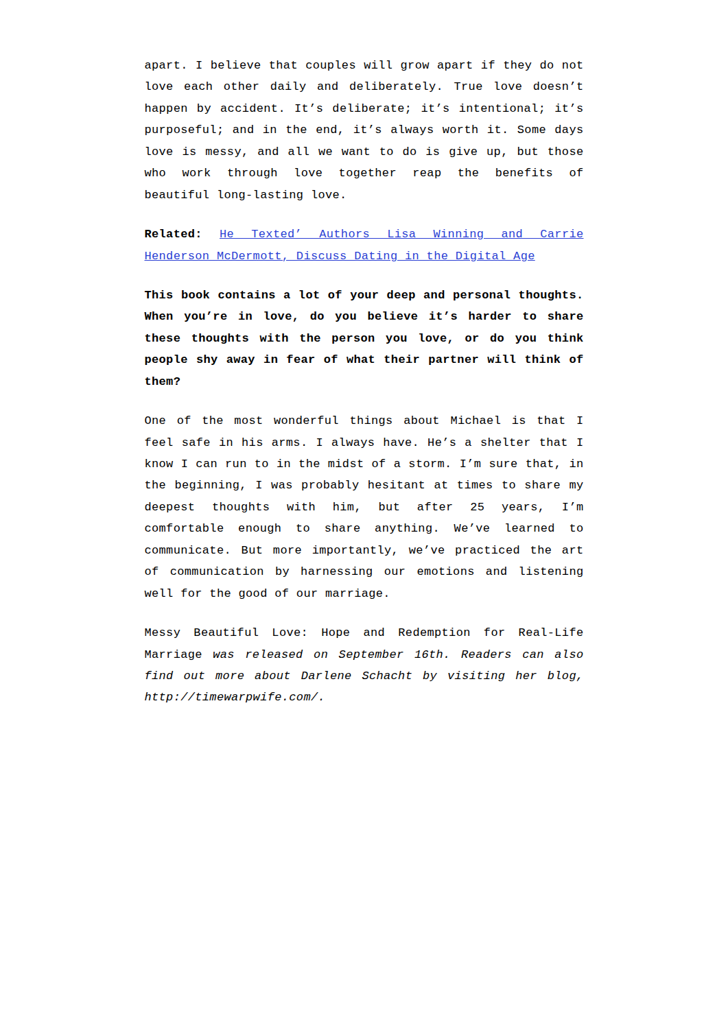apart. I believe that couples will grow apart if they do not love each other daily and deliberately. True love doesn’t happen by accident. It’s deliberate; it’s intentional; it’s purposeful; and in the end, it’s always worth it. Some days love is messy, and all we want to do is give up, but those who work through love together reap the benefits of beautiful long-lasting love.
Related: He Texted’ Authors Lisa Winning and Carrie Henderson McDermott, Discuss Dating in the Digital Age
This book contains a lot of your deep and personal thoughts. When you’re in love, do you believe it’s harder to share these thoughts with the person you love, or do you think people shy away in fear of what their partner will think of them?
One of the most wonderful things about Michael is that I feel safe in his arms. I always have. He’s a shelter that I know I can run to in the midst of a storm. I’m sure that, in the beginning, I was probably hesitant at times to share my deepest thoughts with him, but after 25 years, I’m comfortable enough to share anything. We’ve learned to communicate. But more importantly, we’ve practiced the art of communication by harnessing our emotions and listening well for the good of our marriage.
Messy Beautiful Love: Hope and Redemption for Real-Life Marriage was released on September 16th. Readers can also find out more about Darlene Schacht by visiting her blog, http://timewarpwife.com/.